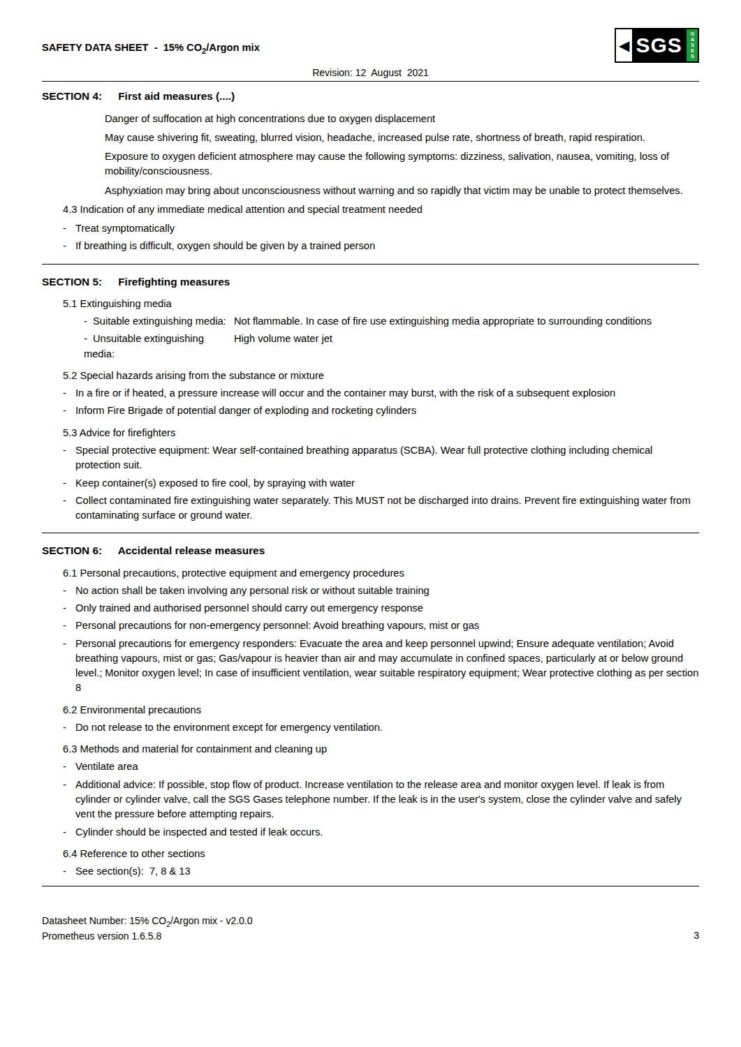SAFETY DATA SHEET - 15% CO2/Argon mix
◀ SGS GASES
Revision: 12 August 2021
SECTION 4: First aid measures (....)
Danger of suffocation at high concentrations due to oxygen displacement
May cause shivering fit, sweating, blurred vision, headache, increased pulse rate, shortness of breath, rapid respiration.
Exposure to oxygen deficient atmosphere may cause the following symptoms: dizziness, salivation, nausea, vomiting, loss of mobility/consciousness.
Asphyxiation may bring about unconsciousness without warning and so rapidly that victim may be unable to protect themselves.
4.3 Indication of any immediate medical attention and special treatment needed
Treat symptomatically
If breathing is difficult, oxygen should be given by a trained person
SECTION 5: Firefighting measures
5.1 Extinguishing media
- Suitable extinguishing media:
Not flammable. In case of fire use extinguishing media appropriate to surrounding conditions
- Unsuitable extinguishing media:
High volume water jet
5.2 Special hazards arising from the substance or mixture
In a fire or if heated, a pressure increase will occur and the container may burst, with the risk of a subsequent explosion
Inform Fire Brigade of potential danger of exploding and rocketing cylinders
5.3 Advice for firefighters
Special protective equipment: Wear self-contained breathing apparatus (SCBA). Wear full protective clothing including chemical protection suit.
Keep container(s) exposed to fire cool, by spraying with water
Collect contaminated fire extinguishing water separately. This MUST not be discharged into drains. Prevent fire extinguishing water from contaminating surface or ground water.
SECTION 6: Accidental release measures
6.1 Personal precautions, protective equipment and emergency procedures
No action shall be taken involving any personal risk or without suitable training
Only trained and authorised personnel should carry out emergency response
Personal precautions for non-emergency personnel: Avoid breathing vapours, mist or gas
Personal precautions for emergency responders: Evacuate the area and keep personnel upwind; Ensure adequate ventilation; Avoid breathing vapours, mist or gas; Gas/vapour is heavier than air and may accumulate in confined spaces, particularly at or below ground level.; Monitor oxygen level; In case of insufficient ventilation, wear suitable respiratory equipment; Wear protective clothing as per section 8
6.2 Environmental precautions
Do not release to the environment except for emergency ventilation.
6.3 Methods and material for containment and cleaning up
Ventilate area
Additional advice: If possible, stop flow of product. Increase ventilation to the release area and monitor oxygen level. If leak is from cylinder or cylinder valve, call the SGS Gases telephone number. If the leak is in the user's system, close the cylinder valve and safely vent the pressure before attempting repairs.
Cylinder should be inspected and tested if leak occurs.
6.4 Reference to other sections
See section(s): 7, 8 & 13
Datasheet Number: 15% CO2/Argon mix - v2.0.0
Prometheus version 1.6.5.8
3